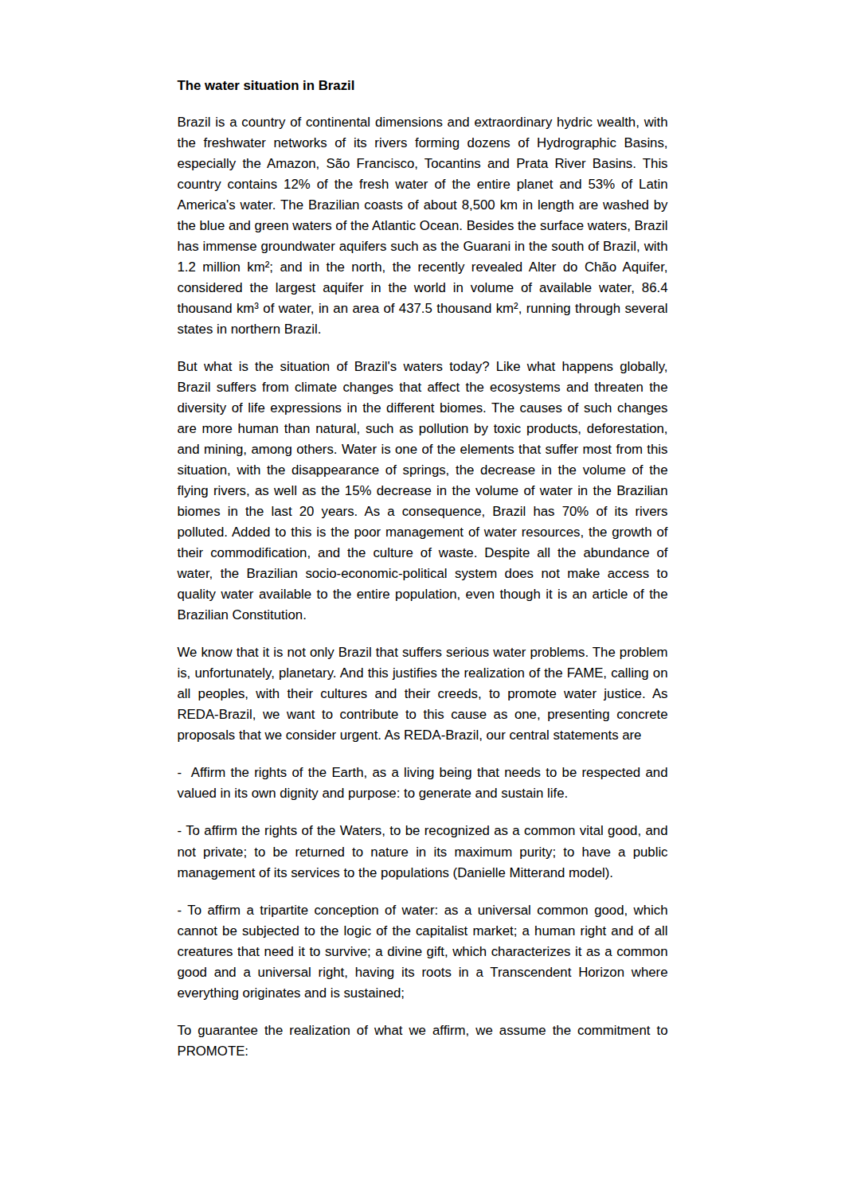The water situation in Brazil
Brazil is a country of continental dimensions and extraordinary hydric wealth, with the freshwater networks of its rivers forming dozens of Hydrographic Basins, especially the Amazon, São Francisco, Tocantins and Prata River Basins. This country contains 12% of the fresh water of the entire planet and 53% of Latin America's water. The Brazilian coasts of about 8,500 km in length are washed by the blue and green waters of the Atlantic Ocean. Besides the surface waters, Brazil has immense groundwater aquifers such as the Guarani in the south of Brazil, with 1.2 million km²; and in the north, the recently revealed Alter do Chão Aquifer, considered the largest aquifer in the world in volume of available water, 86.4 thousand km³ of water, in an area of 437.5 thousand km², running through several states in northern Brazil.
But what is the situation of Brazil's waters today? Like what happens globally, Brazil suffers from climate changes that affect the ecosystems and threaten the diversity of life expressions in the different biomes. The causes of such changes are more human than natural, such as pollution by toxic products, deforestation, and mining, among others. Water is one of the elements that suffer most from this situation, with the disappearance of springs, the decrease in the volume of the flying rivers, as well as the 15% decrease in the volume of water in the Brazilian biomes in the last 20 years. As a consequence, Brazil has 70% of its rivers polluted. Added to this is the poor management of water resources, the growth of their commodification, and the culture of waste. Despite all the abundance of water, the Brazilian socio-economic-political system does not make access to quality water available to the entire population, even though it is an article of the Brazilian Constitution.
We know that it is not only Brazil that suffers serious water problems. The problem is, unfortunately, planetary. And this justifies the realization of the FAME, calling on all peoples, with their cultures and their creeds, to promote water justice. As REDA-Brazil, we want to contribute to this cause as one, presenting concrete proposals that we consider urgent. As REDA-Brazil, our central statements are
- Affirm the rights of the Earth, as a living being that needs to be respected and valued in its own dignity and purpose: to generate and sustain life.
- To affirm the rights of the Waters, to be recognized as a common vital good, and not private; to be returned to nature in its maximum purity; to have a public management of its services to the populations (Danielle Mitterand model).
- To affirm a tripartite conception of water: as a universal common good, which cannot be subjected to the logic of the capitalist market; a human right and of all creatures that need it to survive; a divine gift, which characterizes it as a common good and a universal right, having its roots in a Transcendent Horizon where everything originates and is sustained;
To guarantee the realization of what we affirm, we assume the commitment to PROMOTE: